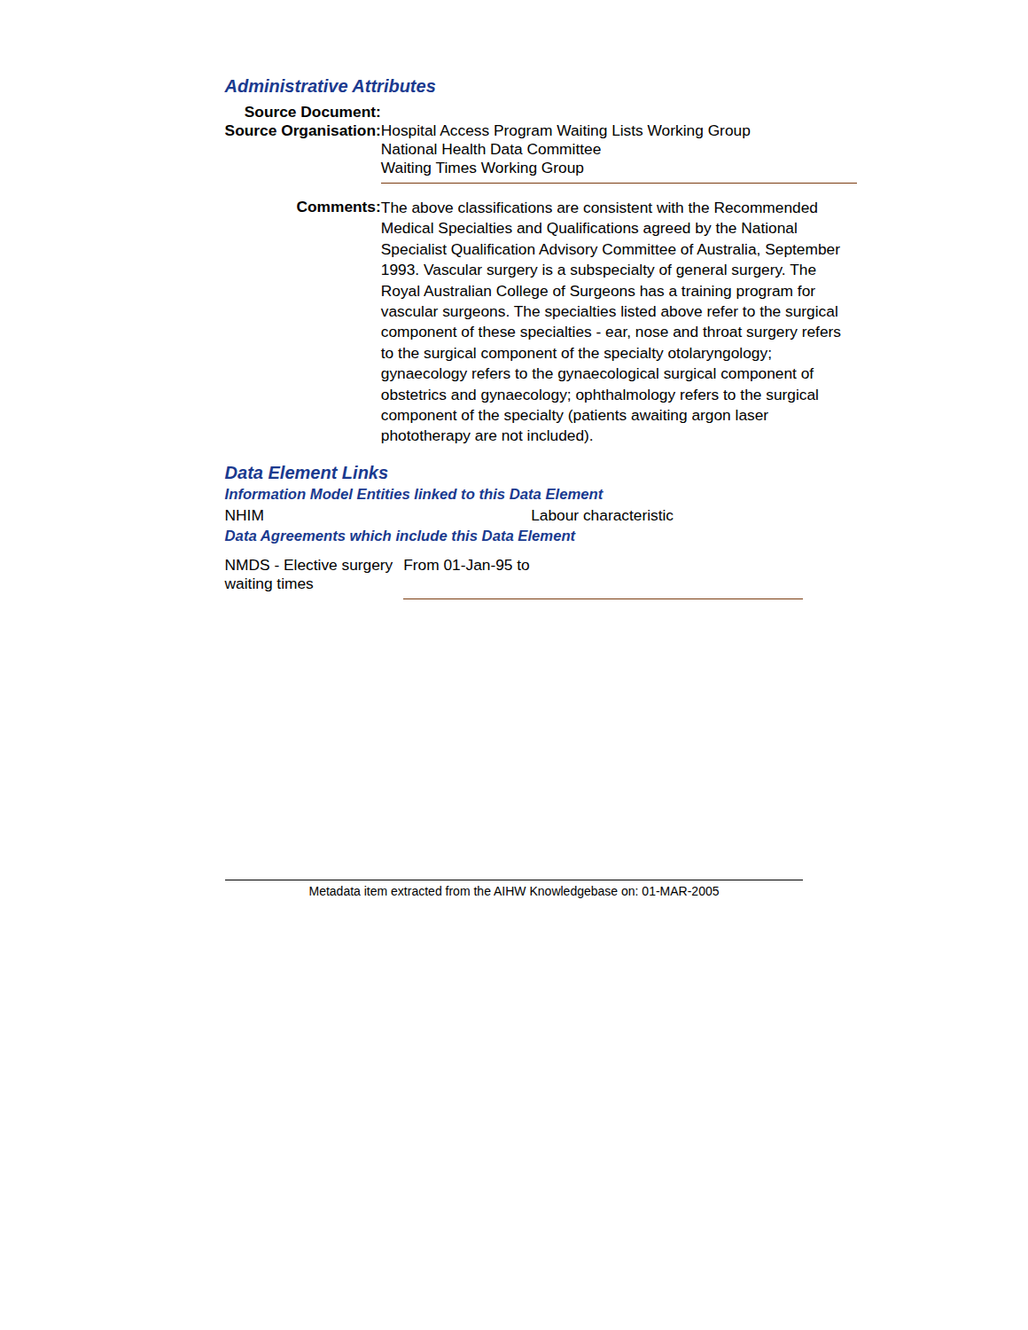Administrative Attributes
| Source Document: | |
| Source Organisation: | Hospital Access Program Waiting Lists Working Group National Health Data Committee Waiting Times Working Group |
| Comments: | The above classifications are consistent with the Recommended Medical Specialties and Qualifications agreed by the National Specialist Qualification Advisory Committee of Australia, September 1993. Vascular surgery is a subspecialty of general surgery. The Royal Australian College of Surgeons has a training program for vascular surgeons. The specialties listed above refer to the surgical component of these specialties - ear, nose and throat surgery refers to the surgical component of the specialty otolaryngology; gynaecology refers to the gynaecological surgical component of obstetrics and gynaecology; ophthalmology refers to the surgical component of the specialty (patients awaiting argon laser phototherapy are not included). |
Data Element Links
Information Model Entities linked to this Data Element
| NHIM | Labour characteristic |
Data Agreements which include this Data Element
| NMDS - Elective surgery waiting times | From 01-Jan-95 to |
Metadata item extracted from the AIHW Knowledgebase on: 01-MAR-2005